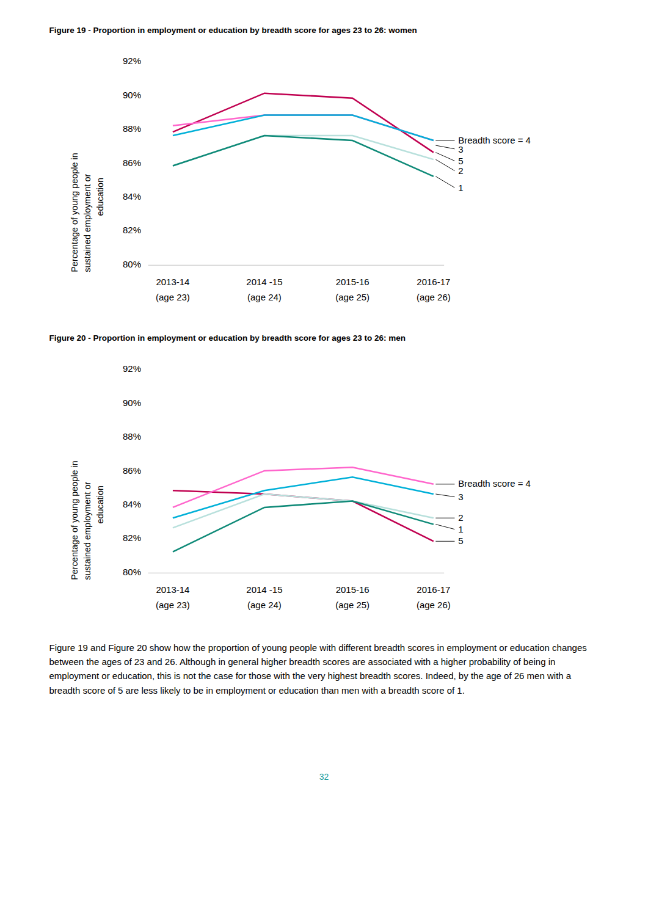Figure 19 - Proportion in employment or education by breadth score for ages 23 to 26: women
Percentage of young people in sustained employment or education 92% 90% 88% 86% 84% 82% 80% 2013-14 (age 23) 2014 -15 (age 24) 2015-16 (age 25) 2016-17 (age 26) Breadth score = 4 3 5 2 1
Figure 20 - Proportion in employment or education by breadth score for ages 23 to 26: men
Percentage of young people in sustained employment or education 92% 90% 88% 86% 84% 82% 80% 2013-14 (age 23) 2014 -15 (age 24) 2015-16 (age 25) 2016-17 (age 26) Breadth score = 4 3 2 1 5
Figure 19 and Figure 20 show how the proportion of young people with different breadth scores in employment or education changes between the ages of 23 and 26. Although in general higher breadth scores are associated with a higher probability of being in employment or education, this is not the case for those with the very highest breadth scores. Indeed, by the age of 26 men with a breadth score of 5 are less likely to be in employment or education than men with a breadth score of 1.
32